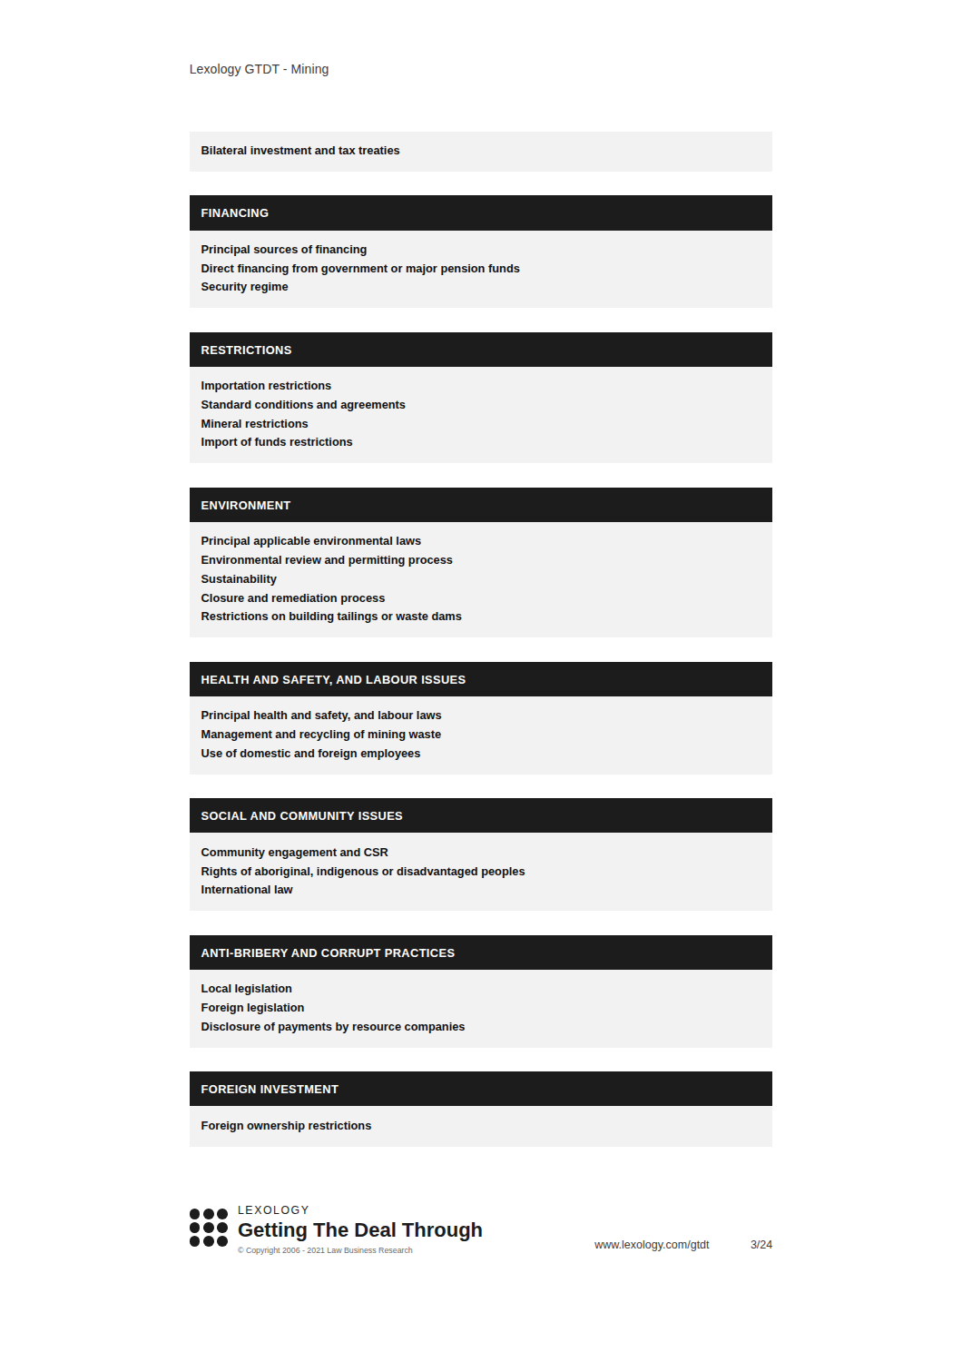Lexology GTDT - Mining
Bilateral investment and tax treaties
FINANCING
Principal sources of financing
Direct financing from government or major pension funds
Security regime
RESTRICTIONS
Importation restrictions
Standard conditions and agreements
Mineral restrictions
Import of funds restrictions
ENVIRONMENT
Principal applicable environmental laws
Environmental review and permitting process
Sustainability
Closure and remediation process
Restrictions on building tailings or waste dams
HEALTH AND SAFETY, AND LABOUR ISSUES
Principal health and safety, and labour laws
Management and recycling of mining waste
Use of domestic and foreign employees
SOCIAL AND COMMUNITY ISSUES
Community engagement and CSR
Rights of aboriginal, indigenous or disadvantaged peoples
International law
ANTI-BRIBERY AND CORRUPT PRACTICES
Local legislation
Foreign legislation
Disclosure of payments by resource companies
FOREIGN INVESTMENT
Foreign ownership restrictions
LEXOLOGY
Getting The Deal Through
© Copyright 2006 - 2021 Law Business Research
www.lexology.com/gtdt 3/24